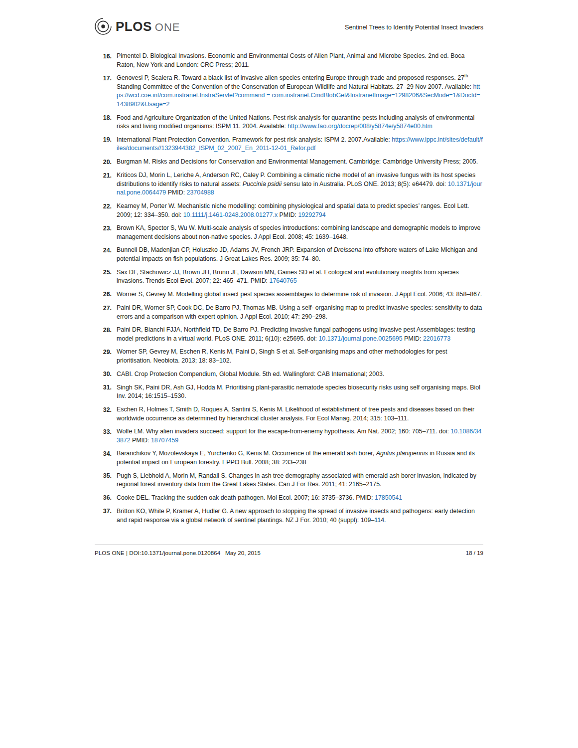PLOSONE
Sentinel Trees to Identify Potential Insect Invaders
16.
Pimentel D. Biological Invasions. Economic and Environmental Costs of Alien Plant, Animal and Microbe Species. 2nd ed. Boca Raton, New York and London: CRC Press; 2011.
17.
Genovesi P, Scalera R. Toward a black list of invasive alien species entering Europe through trade and proposed responses. 27th Standing Committee of the Convention of the Conservation of European Wildlife and Natural Habitats. 27–29 Nov 2007. Available: https://wcd.coe.int/com.instranet.InstraServlet?command = com.instranet.CmdBlobGet&InstranetImage=1298206&SecMode=1&DocId=1438902&Usage=2
18.
Food and Agriculture Organization of the United Nations. Pest risk analysis for quarantine pests including analysis of environmental risks and living modified organisms: ISPM 11. 2004. Available: http://www.fao.org/docrep/008/y5874e/y5874e00.htm
19.
International Plant Protection Convention. Framework for pest risk analysis: ISPM 2. 2007.Available: https://www.ippc.int/sites/default/files/documents//1323944382_ISPM_02_2007_En_2011-12-01_Refor.pdf
20.
Burgman M. Risks and Decisions for Conservation and Environmental Management. Cambridge: Cambridge University Press; 2005.
21.
Kriticos DJ, Morin L, Leriche A, Anderson RC, Caley P. Combining a climatic niche model of an invasive fungus with its host species distributions to identify risks to natural assets: Puccinia psidii sensu lato in Australia. PLoS ONE. 2013; 8(5): e64479. doi: 10.1371/journal.pone.0064479 PMID: 23704988
22.
Kearney M, Porter W. Mechanistic niche modelling: combining physiological and spatial data to predict species’ ranges. Ecol Lett. 2009; 12: 334–350. doi: 10.1111/j.1461-0248.2008.01277.x PMID: 19292794
23.
Brown KA, Spector S, Wu W. Multi-scale analysis of species introductions: combining landscape and demographic models to improve management decisions about non-native species. J Appl Ecol. 2008; 45: 1639–1648.
24.
Bunnell DB, Madenjian CP, Holuszko JD, Adams JV, French JRP. Expansion of Dreissena into offshore waters of Lake Michigan and potential impacts on fish populations. J Great Lakes Res. 2009; 35: 74–80.
25.
Sax DF, Stachowicz JJ, Brown JH, Bruno JF, Dawson MN, Gaines SD et al. Ecological and evolutionary insights from species invasions. Trends Ecol Evol. 2007; 22: 465–471. PMID: 17640765
26.
Worner S, Gevrey M. Modelling global insect pest species assemblages to determine risk of invasion. J Appl Ecol. 2006; 43: 858–867.
27.
Paini DR, Worner SP, Cook DC, De Barro PJ, Thomas MB. Using a self- organising map to predict invasive species: sensitivity to data errors and a comparison with expert opinion. J Appl Ecol. 2010; 47: 290–298.
28.
Paini DR, Bianchi FJJA, Northfield TD, De Barro PJ. Predicting invasive fungal pathogens using invasive pest Assemblages: testing model predictions in a virtual world. PLoS ONE. 2011; 6(10): e25695. doi: 10.1371/journal.pone.0025695 PMID: 22016773
29.
Worner SP, Gevrey M, Eschen R, Kenis M, Paini D, Singh S et al. Self-organising maps and other methodologies for pest prioritisation. Neobiota. 2013; 18: 83–102.
30.
CABI. Crop Protection Compendium, Global Module. 5th ed. Wallingford: CAB International; 2003.
31.
Singh SK, Paini DR, Ash GJ, Hodda M. Prioritising plant-parasitic nematode species biosecurity risks using self organising maps. Biol Inv. 2014; 16:1515–1530.
32.
Eschen R, Holmes T, Smith D, Roques A, Santini S, Kenis M. Likelihood of establishment of tree pests and diseases based on their worldwide occurrence as determined by hierarchical cluster analysis. For Ecol Manag. 2014; 315: 103–111.
33.
Wolfe LM. Why alien invaders succeed: support for the escape-from-enemy hypothesis. Am Nat. 2002; 160: 705–711. doi: 10.1086/343872 PMID: 18707459
34.
Baranchikov Y, Mozolevskaya E, Yurchenko G, Kenis M. Occurrence of the emerald ash borer, Agrilus planipennis in Russia and its potential impact on European forestry. EPPO Bull. 2008; 38: 233–238
35.
Pugh S, Liebhold A, Morin M, Randall S. Changes in ash tree demography associated with emerald ash borer invasion, indicated by regional forest inventory data from the Great Lakes States. Can J For Res. 2011; 41: 2165–2175.
36.
Cooke DEL. Tracking the sudden oak death pathogen. Mol Ecol. 2007; 16: 3735–3736. PMID: 17850541
37.
Britton KO, White P, Kramer A, Hudler G. A new approach to stopping the spread of invasive insects and pathogens: early detection and rapid response via a global network of sentinel plantings. NZ J For. 2010; 40 (suppl): 109–114.
PLOS ONE | DOI:10.1371/journal.pone.0120864 May 20, 2015
18 / 19